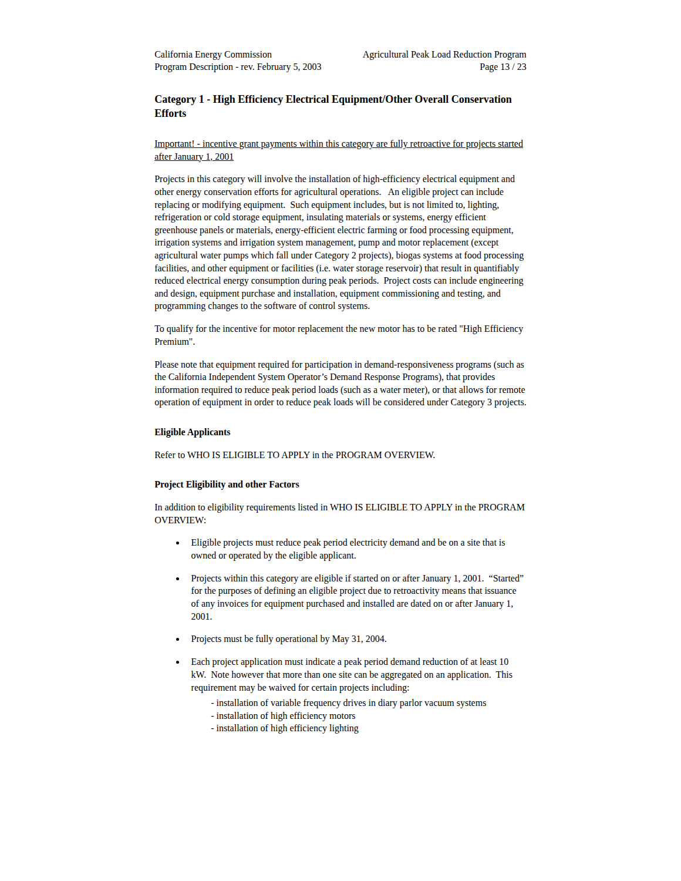California Energy Commission Agricultural Peak Load Reduction Program
Program Description - rev. February 5, 2003 Page 13 / 23
Category 1 - High Efficiency Electrical Equipment/Other Overall Conservation Efforts
Important! - incentive grant payments within this category are fully retroactive for projects started after January 1, 2001
Projects in this category will involve the installation of high-efficiency electrical equipment and other energy conservation efforts for agricultural operations. An eligible project can include replacing or modifying equipment. Such equipment includes, but is not limited to, lighting, refrigeration or cold storage equipment, insulating materials or systems, energy efficient greenhouse panels or materials, energy-efficient electric farming or food processing equipment, irrigation systems and irrigation system management, pump and motor replacement (except agricultural water pumps which fall under Category 2 projects), biogas systems at food processing facilities, and other equipment or facilities (i.e. water storage reservoir) that result in quantifiably reduced electrical energy consumption during peak periods. Project costs can include engineering and design, equipment purchase and installation, equipment commissioning and testing, and programming changes to the software of control systems.
To qualify for the incentive for motor replacement the new motor has to be rated "High Efficiency Premium".
Please note that equipment required for participation in demand-responsiveness programs (such as the California Independent System Operator’s Demand Response Programs), that provides information required to reduce peak period loads (such as a water meter), or that allows for remote operation of equipment in order to reduce peak loads will be considered under Category 3 projects.
Eligible Applicants
Refer to WHO IS ELIGIBLE TO APPLY in the PROGRAM OVERVIEW.
Project Eligibility and other Factors
In addition to eligibility requirements listed in WHO IS ELIGIBLE TO APPLY in the PROGRAM OVERVIEW:
Eligible projects must reduce peak period electricity demand and be on a site that is owned or operated by the eligible applicant.
Projects within this category are eligible if started on or after January 1, 2001. “Started” for the purposes of defining an eligible project due to retroactivity means that issuance of any invoices for equipment purchased and installed are dated on or after January 1, 2001.
Projects must be fully operational by May 31, 2004.
Each project application must indicate a peak period demand reduction of at least 10 kW. Note however that more than one site can be aggregated on an application. This requirement may be waived for certain projects including:
- installation of variable frequency drives in diary parlor vacuum systems
- installation of high efficiency motors
- installation of high efficiency lighting